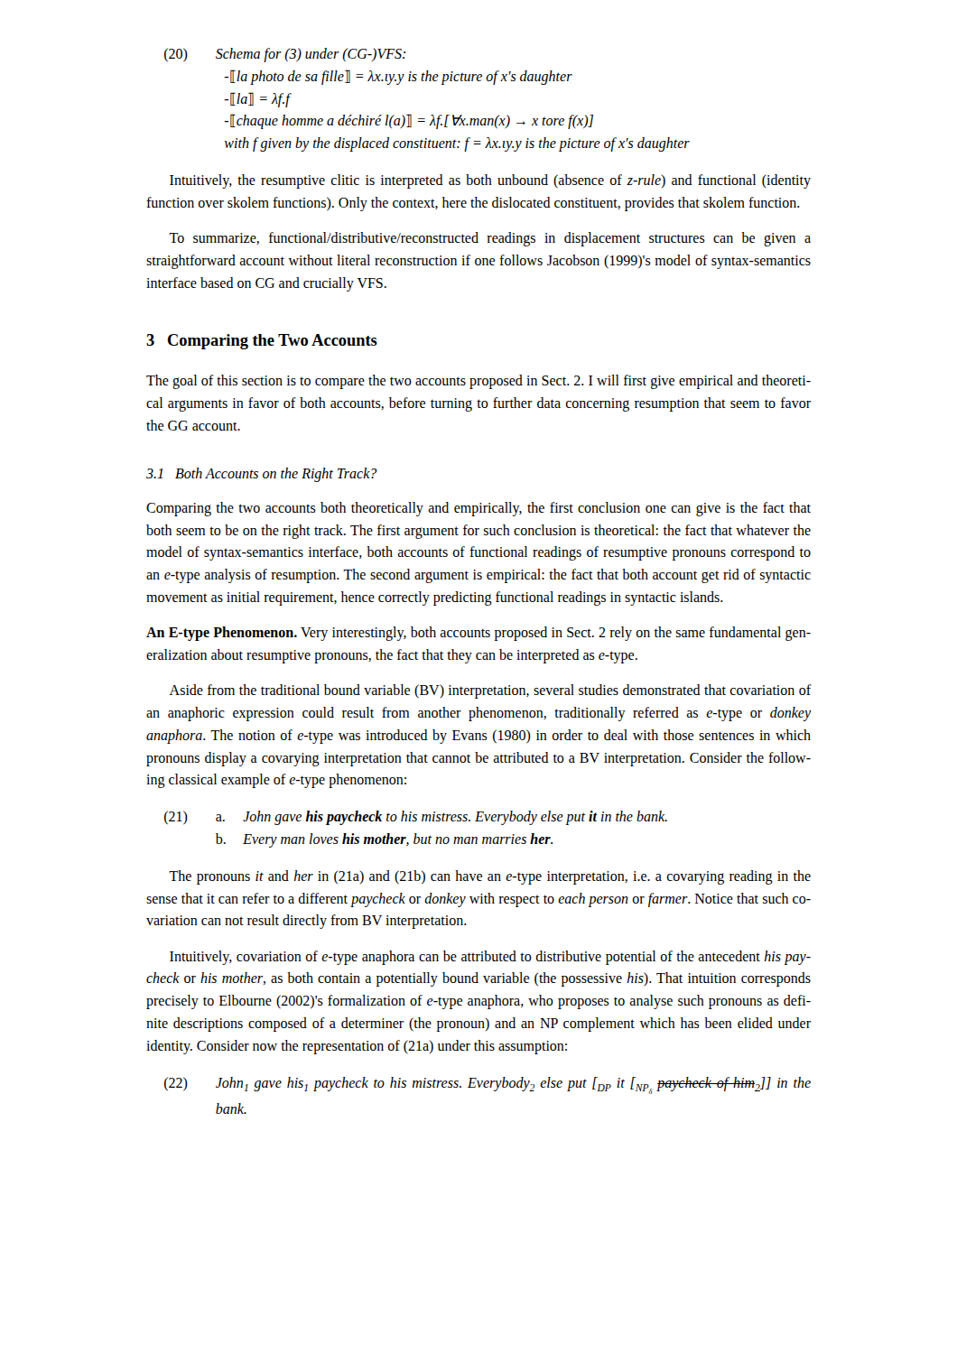(20)
Schema for (3) under (CG-)VFS:
-⟦la photo de sa fille⟧ = λx.ιy.y is the picture of x′s daughter -⟦la⟧ = λf.f -⟦chaque homme a déchiré l(a)⟧ = λf.[∀x.man(x) → x tore f(x)] with f given by the displaced constituent: f = λx.ιy.y is the picture of x′s daughter
Intuitively, the resumptive clitic is interpreted as both unbound (absence of z-rule) and functional (identity function over skolem functions). Only the context, here the dislocated constituent, provides that skolem function.
To summarize, functional/distributive/reconstructed readings in displacement structures can be given a straightforward account without literal reconstruction if one follows Jacobson (1999)'s model of syntax-semantics interface based on CG and crucially VFS.
3 Comparing the Two Accounts
The goal of this section is to compare the two accounts proposed in Sect. 2. I will first give empirical and theoretical arguments in favor of both accounts, before turning to further data concerning resumption that seem to favor the GG account.
3.1 Both Accounts on the Right Track?
Comparing the two accounts both theoretically and empirically, the first conclusion one can give is the fact that both seem to be on the right track. The first argument for such conclusion is theoretical: the fact that whatever the model of syntax-semantics interface, both accounts of functional readings of resumptive pronouns correspond to an e-type analysis of resumption. The second argument is empirical: the fact that both account get rid of syntactic movement as initial requirement, hence correctly predicting functional readings in syntactic islands.
An E-type Phenomenon. Very interestingly, both accounts proposed in Sect. 2 rely on the same fundamental generalization about resumptive pronouns, the fact that they can be interpreted as e-type.
Aside from the traditional bound variable (BV) interpretation, several studies demonstrated that covariation of an anaphoric expression could result from another phenomenon, traditionally referred as e-type or donkey anaphora. The notion of e-type was introduced by Evans (1980) in order to deal with those sentences in which pronouns display a covarying interpretation that cannot be attributed to a BV interpretation. Consider the following classical example of e-type phenomenon:
(21)
a.
John gave his paycheck to his mistress. Everybody else put it in the bank.
b.
Every man loves his mother, but no man marries her.
The pronouns it and her in (21a) and (21b) can have an e-type interpretation, i.e. a covarying reading in the sense that it can refer to a different paycheck or donkey with respect to each person or farmer. Notice that such covariation can not result directly from BV interpretation.
Intuitively, covariation of e-type anaphora can be attributed to distributive potential of the antecedent his paycheck or his mother, as both contain a potentially bound variable (the possessive his). That intuition corresponds precisely to Elbourne (2002)'s formalization of e-type anaphora, who proposes to analyse such pronouns as definite descriptions composed of a determiner (the pronoun) and an NP complement which has been elided under identity. Consider now the representation of (21a) under this assumption:
(22)
John1 gave his1 paycheck to his mistress. Everybody2 else put [DP it [NPδ paycheck of him2]] in the bank.